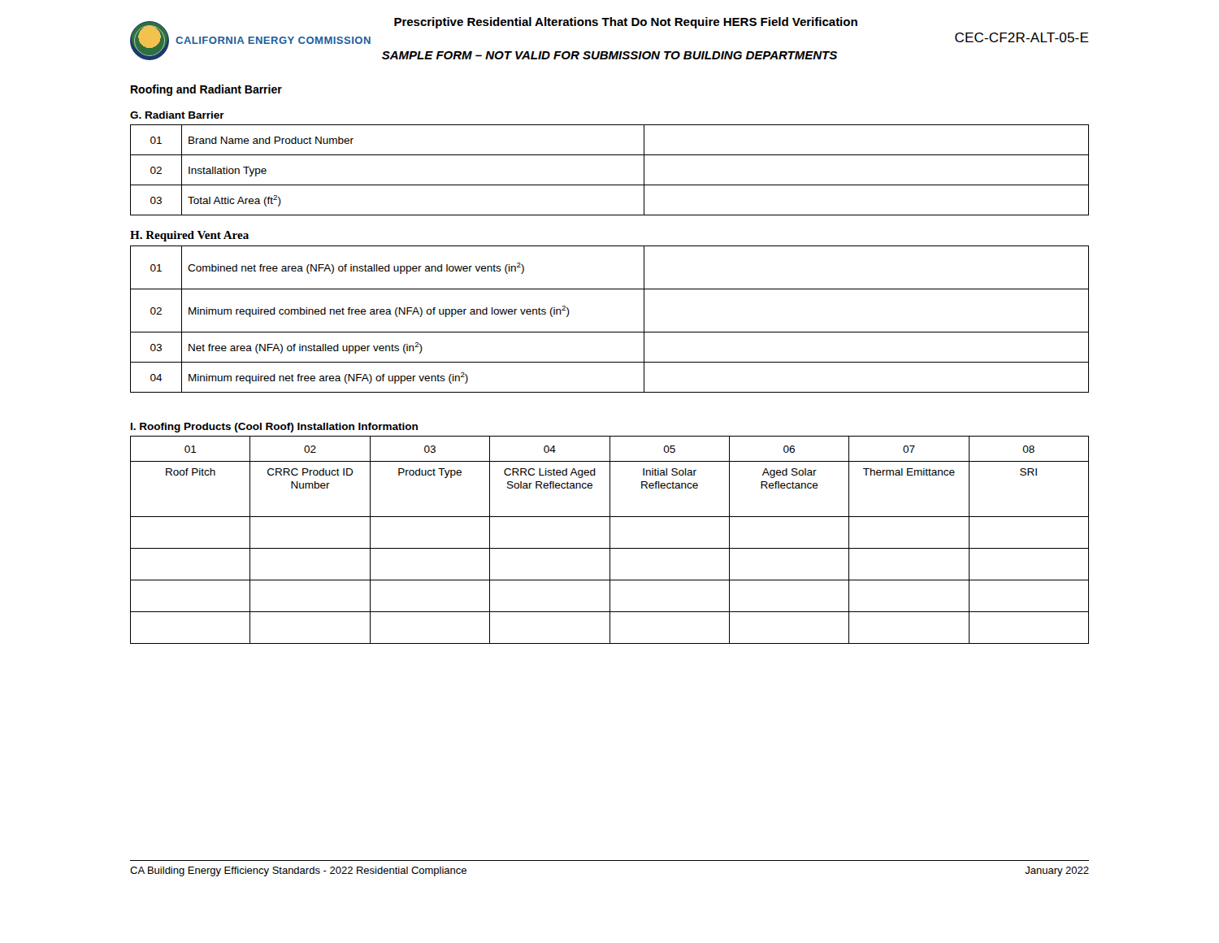CALIFORNIA ENERGY COMMISSION
Prescriptive Residential Alterations That Do Not Require HERS Field Verification
CEC-CF2R-ALT-05-E
SAMPLE FORM – NOT VALID FOR SUBMISSION TO BUILDING DEPARTMENTS
Roofing and Radiant Barrier
G. Radiant Barrier
| 01 | Brand Name and Product Number | |
| 02 | Installation Type | |
| 03 | Total Attic Area (ft 2 ) | |
H. Required Vent Area
| 01 | Combined net free area (NFA) of installed upper and lower vents (in 2 ) | |
| 02 | Minimum required combined net free area (NFA) of upper and lower vents (in 2 ) | |
| 03 | Net free area (NFA) of installed upper vents (in 2 ) | |
| 04 | Minimum required net free area (NFA) of upper vents (in 2 ) | |
I. Roofing Products (Cool Roof) Installation Information
| 01 | 02 | 03 | 04 | 05 | 06 | 07 | 08 |
| --- | --- | --- | --- | --- | --- | --- | --- |
| Roof Pitch | CRRC Product ID Number | Product Type | CRRC Listed Aged Solar Reflectance | Initial Solar Reflectance | Aged Solar Reflectance | Thermal Emittance | SRI |
CA Building Energy Efficiency Standards - 2022 Residential Compliance
January 2022